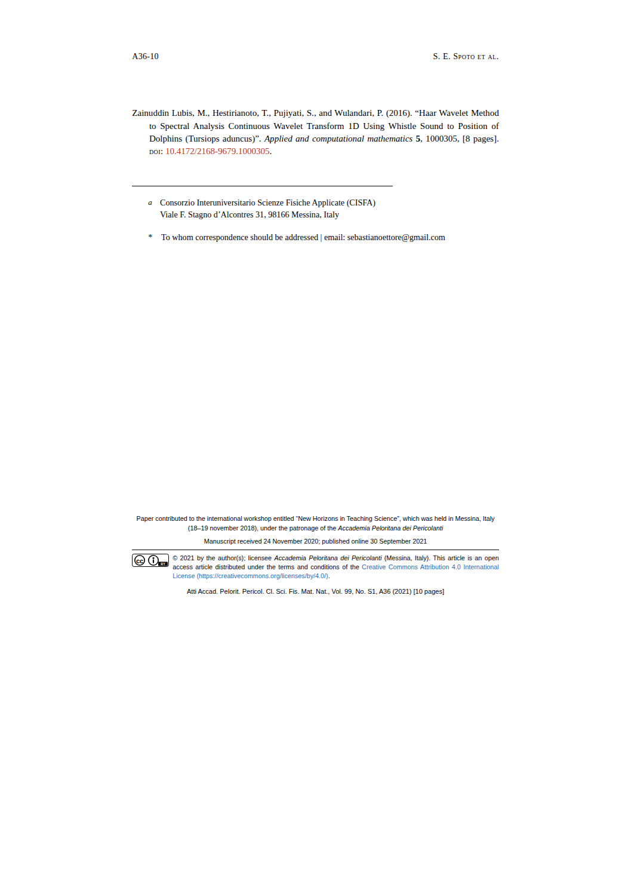A36-10
S. E. Spoto et al.
Zainuddin Lubis, M., Hestirianoto, T., Pujiyati, S., and Wulandari, P. (2016). “Haar Wavelet Method to Spectral Analysis Continuous Wavelet Transform 1D Using Whistle Sound to Position of Dolphins (Tursiops aduncus)”. Applied and computational mathematics 5, 1000305, [8 pages]. doi: 10.4172/2168-9679.1000305.
a
Consorzio Interuniversitario Scienze Fisiche Applicate (CISFA)
Viale F. Stagno d’Alcontres 31, 98166 Messina, Italy
*
To whom correspondence should be addressed | email: sebastianoettore@gmail.com
Paper contributed to the international workshop entitled “New Horizons in Teaching Science”, which was held in Messina, Italy
(18–19 november 2018), under the patronage of the Accademia Peloritana dei Pericolanti
Manuscript received 24 November 2020; published online 30 September 2021
cc BY
© 2021 by the author(s); licensee Accademia Peloritana dei Pericolanti (Messina, Italy). This article is an open access article distributed under the terms and conditions of the Creative Commons Attribution 4.0 International License (https://creativecommons.org/licenses/by/4.0/).
Atti Accad. Pelorit. Pericol. Cl. Sci. Fis. Mat. Nat., Vol. 99, No. S1, A36 (2021) [10 pages]